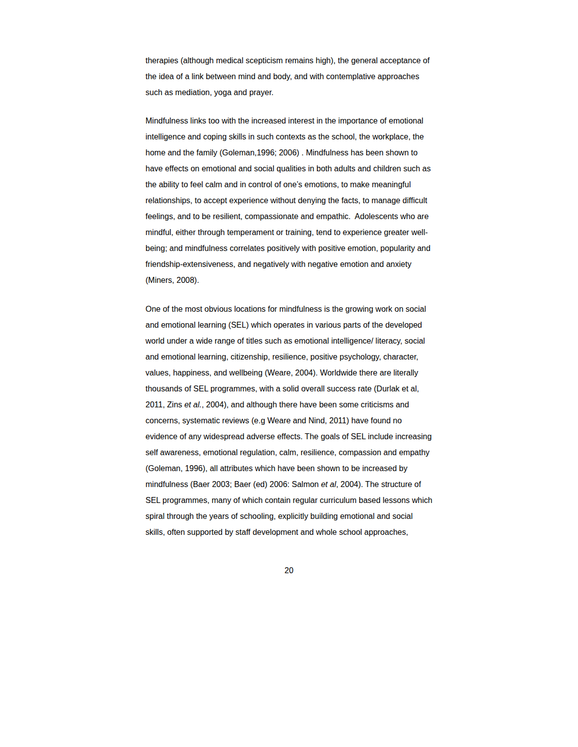therapies (although medical scepticism remains high), the general acceptance of the idea of a link between mind and body, and with contemplative approaches such as mediation, yoga and prayer.
Mindfulness links too with the increased interest in the importance of emotional intelligence and coping skills in such contexts as the school, the workplace, the home and the family (Goleman,1996; 2006) . Mindfulness has been shown to have effects on emotional and social qualities in both adults and children such as the ability to feel calm and in control of one’s emotions, to make meaningful relationships, to accept experience without denying the facts, to manage difficult feelings, and to be resilient, compassionate and empathic. Adolescents who are mindful, either through temperament or training, tend to experience greater well-being; and mindfulness correlates positively with positive emotion, popularity and friendship-extensiveness, and negatively with negative emotion and anxiety (Miners, 2008).
One of the most obvious locations for mindfulness is the growing work on social and emotional learning (SEL) which operates in various parts of the developed world under a wide range of titles such as emotional intelligence/ literacy, social and emotional learning, citizenship, resilience, positive psychology, character, values, happiness, and wellbeing (Weare, 2004). Worldwide there are literally thousands of SEL programmes, with a solid overall success rate (Durlak et al, 2011, Zins et al., 2004), and although there have been some criticisms and concerns, systematic reviews (e.g Weare and Nind, 2011) have found no evidence of any widespread adverse effects. The goals of SEL include increasing self awareness, emotional regulation, calm, resilience, compassion and empathy (Goleman, 1996), all attributes which have been shown to be increased by mindfulness (Baer 2003; Baer (ed) 2006: Salmon et al, 2004). The structure of SEL programmes, many of which contain regular curriculum based lessons which spiral through the years of schooling, explicitly building emotional and social skills, often supported by staff development and whole school approaches,
20